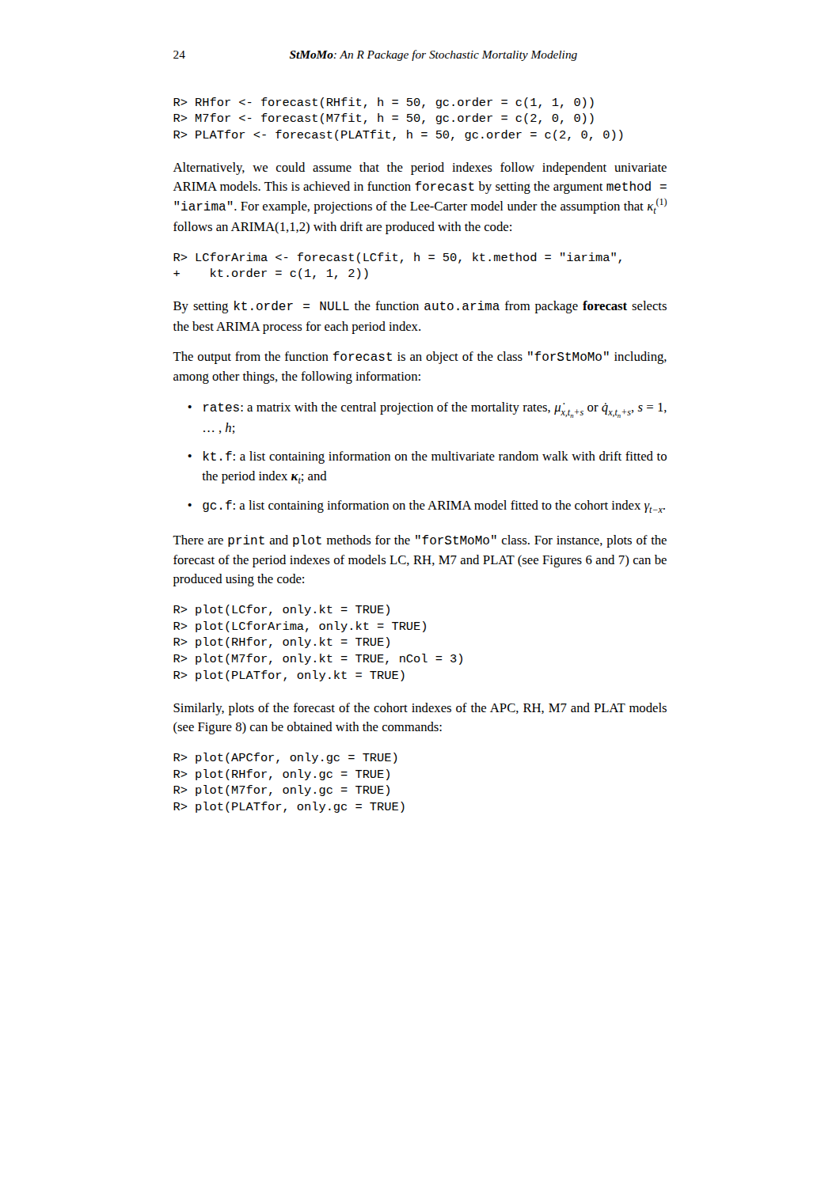24 StMoMo: An R Package for Stochastic Mortality Modeling
R> RHfor <- forecast(RHfit, h = 50, gc.order = c(1, 1, 0))
R> M7for <- forecast(M7fit, h = 50, gc.order = c(2, 0, 0))
R> PLATfor <- forecast(PLATfit, h = 50, gc.order = c(2, 0, 0))
Alternatively, we could assume that the period indexes follow independent univariate ARIMA models. This is achieved in function forecast by setting the argument method = "iarima". For example, projections of the Lee-Carter model under the assumption that κt(1) follows an ARIMA(1,1,2) with drift are produced with the code:
R> LCforArima <- forecast(LCfit, h = 50, kt.method = "iarima",
+    kt.order = c(1, 1, 2))
By setting kt.order = NULL the function auto.arima from package forecast selects the best ARIMA process for each period index.
The output from the function forecast is an object of the class "forStMoMo" including, among other things, the following information:
rates: a matrix with the central projection of the mortality rates, μ̇x,tn+s or q̇x,tn+s, s = 1, … , h;
kt.f: a list containing information on the multivariate random walk with drift fitted to the period index κt; and
gc.f: a list containing information on the ARIMA model fitted to the cohort index γt−x.
There are print and plot methods for the "forStMoMo" class. For instance, plots of the forecast of the period indexes of models LC, RH, M7 and PLAT (see Figures 6 and 7) can be produced using the code:
R> plot(LCfor, only.kt = TRUE)
R> plot(LCforArima, only.kt = TRUE)
R> plot(RHfor, only.kt = TRUE)
R> plot(M7for, only.kt = TRUE, nCol = 3)
R> plot(PLATfor, only.kt = TRUE)
Similarly, plots of the forecast of the cohort indexes of the APC, RH, M7 and PLAT models (see Figure 8) can be obtained with the commands:
R> plot(APCfor, only.gc = TRUE)
R> plot(RHfor, only.gc = TRUE)
R> plot(M7for, only.gc = TRUE)
R> plot(PLATfor, only.gc = TRUE)